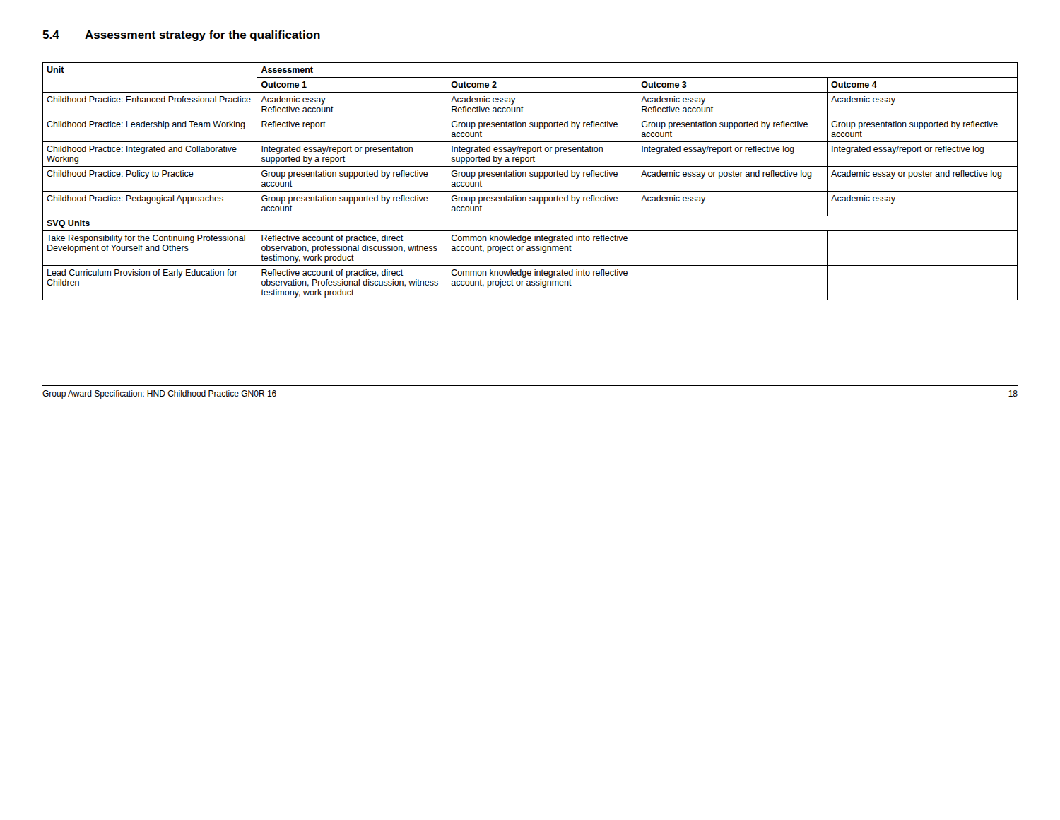5.4 Assessment strategy for the qualification
| Unit | Assessment |
| --- | --- |
| Outcome 1 | Outcome 2 | Outcome 3 | Outcome 4 |
| Childhood Practice: Enhanced Professional Practice | Academic essay Reflective account | Academic essay Reflective account | Academic essay Reflective account | Academic essay |
| Childhood Practice: Leadership and Team Working | Reflective report | Group presentation supported by reflective account | Group presentation supported by reflective account | Group presentation supported by reflective account |
| Childhood Practice: Integrated and Collaborative Working | Integrated essay/report or presentation supported by a report | Integrated essay/report or presentation supported by a report | Integrated essay/report or reflective log | Integrated essay/report or reflective log |
| Childhood Practice: Policy to Practice | Group presentation supported by reflective account | Group presentation supported by reflective account | Academic essay or poster and reflective log | Academic essay or poster and reflective log |
| Childhood Practice: Pedagogical Approaches | Group presentation supported by reflective account | Group presentation supported by reflective account | Academic essay | Academic essay |
| SVQ Units |
| Take Responsibility for the Continuing Professional Development of Yourself and Others | Reflective account of practice, direct observation, professional discussion, witness testimony, work product | Common knowledge integrated into reflective account, project or assignment | | |
| Lead Curriculum Provision of Early Education for Children | Reflective account of practice, direct observation, Professional discussion, witness testimony, work product | Common knowledge integrated into reflective account, project or assignment | | |
Group Award Specification: HND Childhood Practice GN0R 16 18